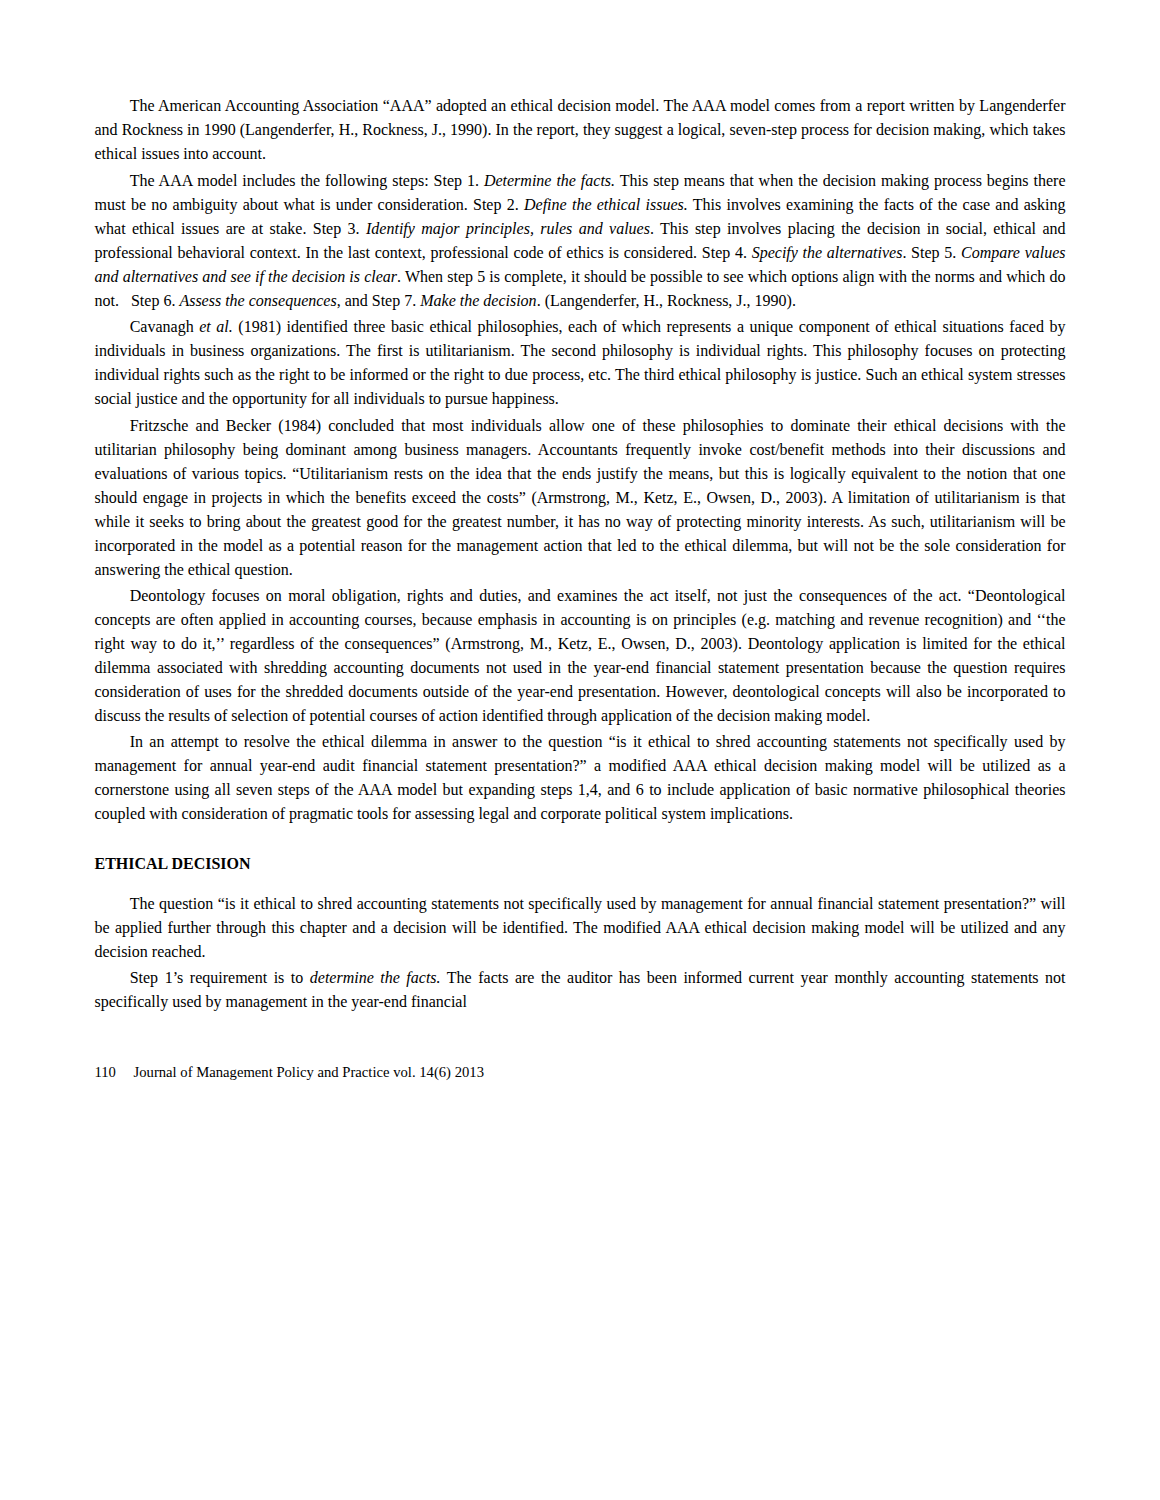The American Accounting Association “AAA” adopted an ethical decision model. The AAA model comes from a report written by Langenderfer and Rockness in 1990 (Langenderfer, H., Rockness, J., 1990). In the report, they suggest a logical, seven-step process for decision making, which takes ethical issues into account.
The AAA model includes the following steps: Step 1. Determine the facts. This step means that when the decision making process begins there must be no ambiguity about what is under consideration. Step 2. Define the ethical issues. This involves examining the facts of the case and asking what ethical issues are at stake. Step 3. Identify major principles, rules and values. This step involves placing the decision in social, ethical and professional behavioral context. In the last context, professional code of ethics is considered. Step 4. Specify the alternatives. Step 5. Compare values and alternatives and see if the decision is clear. When step 5 is complete, it should be possible to see which options align with the norms and which do not. Step 6. Assess the consequences, and Step 7. Make the decision. (Langenderfer, H., Rockness, J., 1990).
Cavanagh et al. (1981) identified three basic ethical philosophies, each of which represents a unique component of ethical situations faced by individuals in business organizations. The first is utilitarianism. The second philosophy is individual rights. This philosophy focuses on protecting individual rights such as the right to be informed or the right to due process, etc. The third ethical philosophy is justice. Such an ethical system stresses social justice and the opportunity for all individuals to pursue happiness.
Fritzsche and Becker (1984) concluded that most individuals allow one of these philosophies to dominate their ethical decisions with the utilitarian philosophy being dominant among business managers. Accountants frequently invoke cost/benefit methods into their discussions and evaluations of various topics. “Utilitarianism rests on the idea that the ends justify the means, but this is logically equivalent to the notion that one should engage in projects in which the benefits exceed the costs” (Armstrong, M., Ketz, E., Owsen, D., 2003). A limitation of utilitarianism is that while it seeks to bring about the greatest good for the greatest number, it has no way of protecting minority interests. As such, utilitarianism will be incorporated in the model as a potential reason for the management action that led to the ethical dilemma, but will not be the sole consideration for answering the ethical question.
Deontology focuses on moral obligation, rights and duties, and examines the act itself, not just the consequences of the act. “Deontological concepts are often applied in accounting courses, because emphasis in accounting is on principles (e.g. matching and revenue recognition) and ‘‘the right way to do it,’’ regardless of the consequences” (Armstrong, M., Ketz, E., Owsen, D., 2003). Deontology application is limited for the ethical dilemma associated with shredding accounting documents not used in the year-end financial statement presentation because the question requires consideration of uses for the shredded documents outside of the year-end presentation. However, deontological concepts will also be incorporated to discuss the results of selection of potential courses of action identified through application of the decision making model.
In an attempt to resolve the ethical dilemma in answer to the question “is it ethical to shred accounting statements not specifically used by management for annual year-end audit financial statement presentation?” a modified AAA ethical decision making model will be utilized as a cornerstone using all seven steps of the AAA model but expanding steps 1,4, and 6 to include application of basic normative philosophical theories coupled with consideration of pragmatic tools for assessing legal and corporate political system implications.
ETHICAL DECISION
The question “is it ethical to shred accounting statements not specifically used by management for annual financial statement presentation?” will be applied further through this chapter and a decision will be identified. The modified AAA ethical decision making model will be utilized and any decision reached.
Step 1’s requirement is to determine the facts. The facts are the auditor has been informed current year monthly accounting statements not specifically used by management in the year-end financial
110 Journal of Management Policy and Practice vol. 14(6) 2013